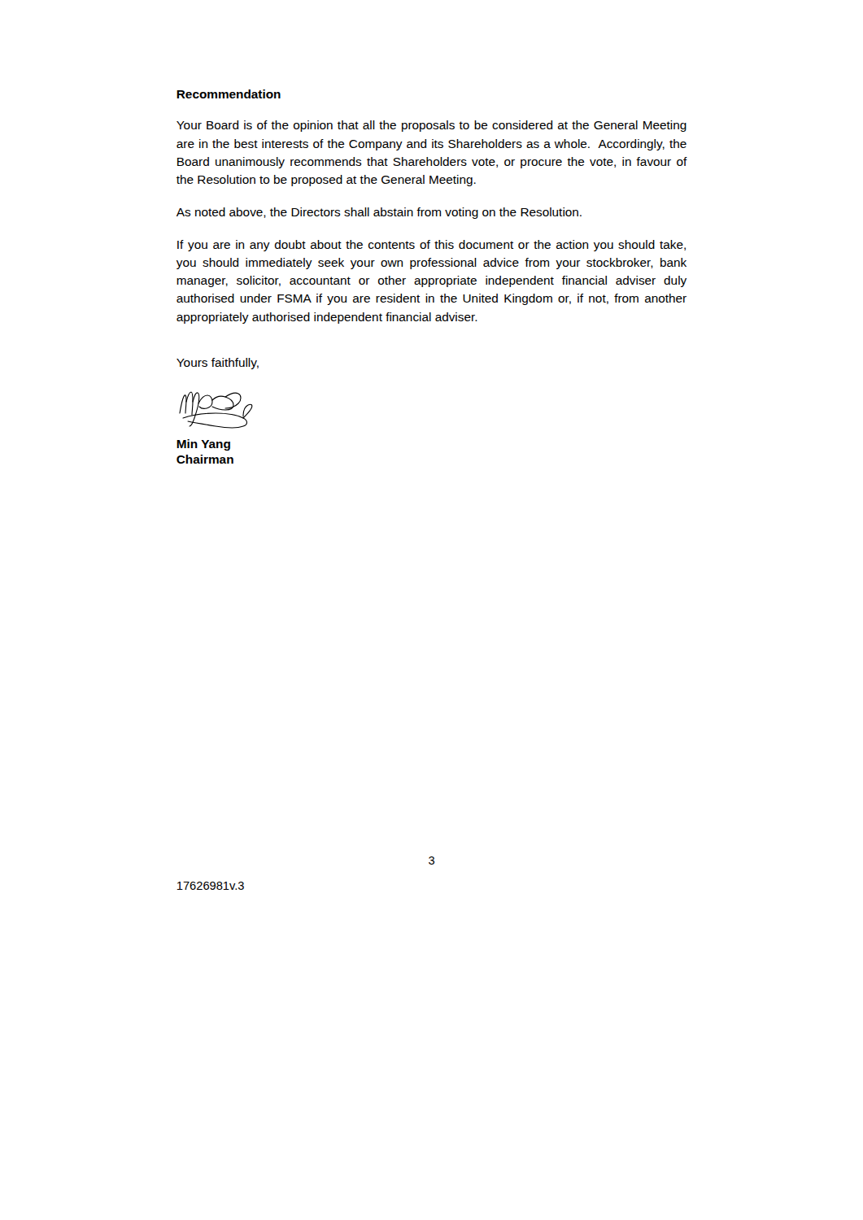Recommendation
Your Board is of the opinion that all the proposals to be considered at the General Meeting are in the best interests of the Company and its Shareholders as a whole. Accordingly, the Board unanimously recommends that Shareholders vote, or procure the vote, in favour of the Resolution to be proposed at the General Meeting.
As noted above, the Directors shall abstain from voting on the Resolution.
If you are in any doubt about the contents of this document or the action you should take, you should immediately seek your own professional advice from your stockbroker, bank manager, solicitor, accountant or other appropriate independent financial adviser duly authorised under FSMA if you are resident in the United Kingdom or, if not, from another appropriately authorised independent financial adviser.
Yours faithfully,
Min Yang
Chairman
3
17626981v.3